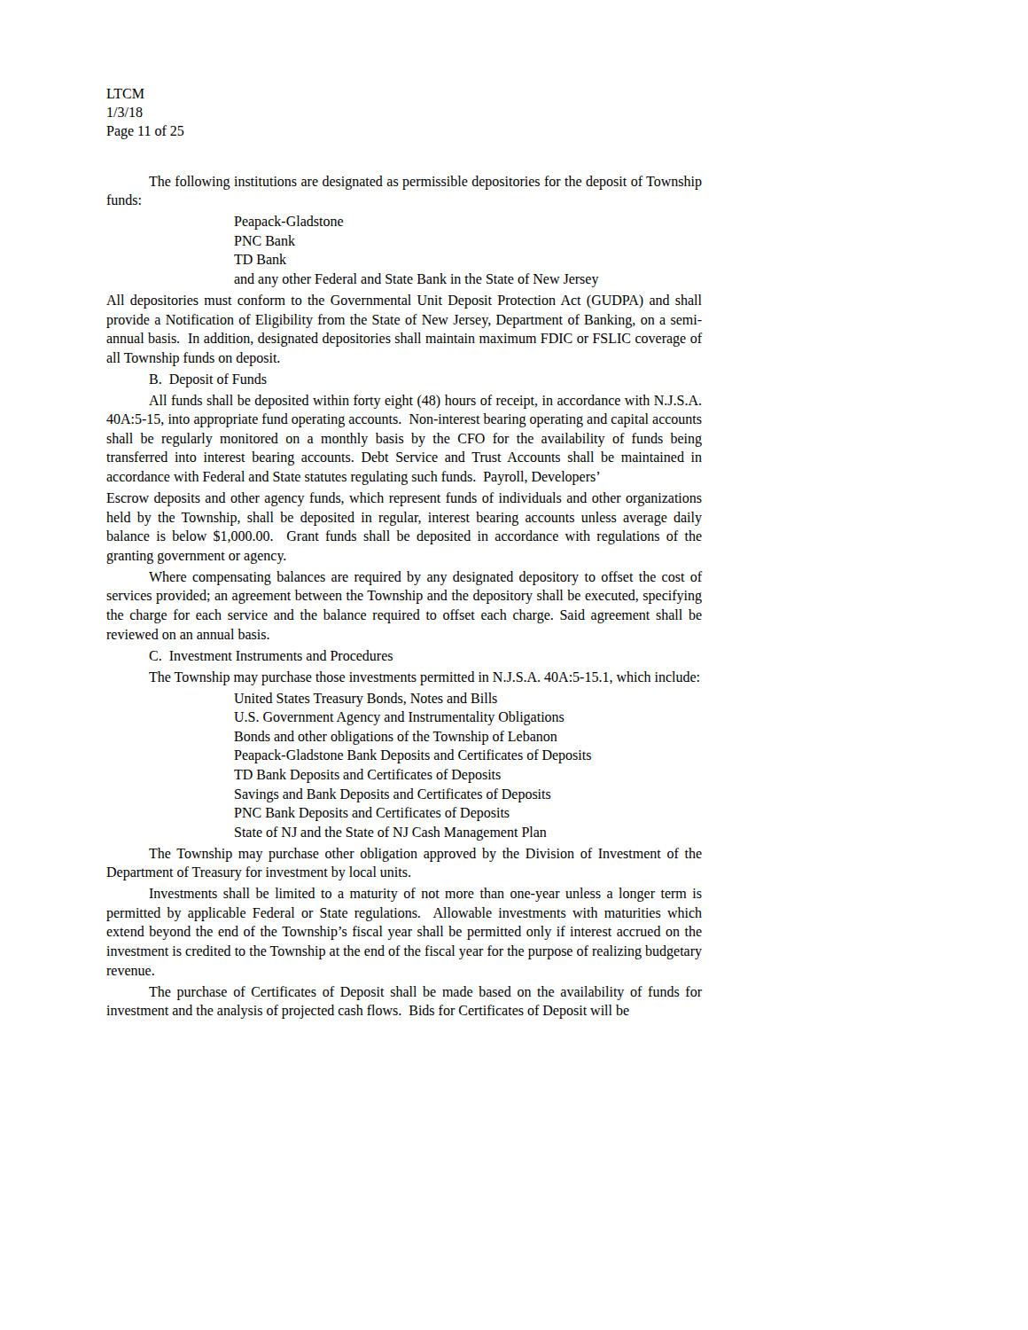LTCM
1/3/18
Page 11 of 25
The following institutions are designated as permissible depositories for the deposit of Township funds:
Peapack-Gladstone
PNC Bank
TD Bank
and any other Federal and State Bank in the State of New Jersey
All depositories must conform to the Governmental Unit Deposit Protection Act (GUDPA) and shall provide a Notification of Eligibility from the State of New Jersey, Department of Banking, on a semi-annual basis. In addition, designated depositories shall maintain maximum FDIC or FSLIC coverage of all Township funds on deposit.
B. Deposit of Funds
All funds shall be deposited within forty eight (48) hours of receipt, in accordance with N.J.S.A. 40A:5-15, into appropriate fund operating accounts. Non-interest bearing operating and capital accounts shall be regularly monitored on a monthly basis by the CFO for the availability of funds being transferred into interest bearing accounts. Debt Service and Trust Accounts shall be maintained in accordance with Federal and State statutes regulating such funds. Payroll, Developers’
Escrow deposits and other agency funds, which represent funds of individuals and other organizations held by the Township, shall be deposited in regular, interest bearing accounts unless average daily balance is below $1,000.00. Grant funds shall be deposited in accordance with regulations of the granting government or agency.
Where compensating balances are required by any designated depository to offset the cost of services provided; an agreement between the Township and the depository shall be executed, specifying the charge for each service and the balance required to offset each charge. Said agreement shall be reviewed on an annual basis.
C. Investment Instruments and Procedures
The Township may purchase those investments permitted in N.J.S.A. 40A:5-15.1, which include:
United States Treasury Bonds, Notes and Bills
U.S. Government Agency and Instrumentality Obligations
Bonds and other obligations of the Township of Lebanon
Peapack-Gladstone Bank Deposits and Certificates of Deposits
TD Bank Deposits and Certificates of Deposits
Savings and Bank Deposits and Certificates of Deposits
PNC Bank Deposits and Certificates of Deposits
State of NJ and the State of NJ Cash Management Plan
The Township may purchase other obligation approved by the Division of Investment of the Department of Treasury for investment by local units.
Investments shall be limited to a maturity of not more than one-year unless a longer term is permitted by applicable Federal or State regulations. Allowable investments with maturities which extend beyond the end of the Township’s fiscal year shall be permitted only if interest accrued on the investment is credited to the Township at the end of the fiscal year for the purpose of realizing budgetary revenue.
The purchase of Certificates of Deposit shall be made based on the availability of funds for investment and the analysis of projected cash flows. Bids for Certificates of Deposit will be